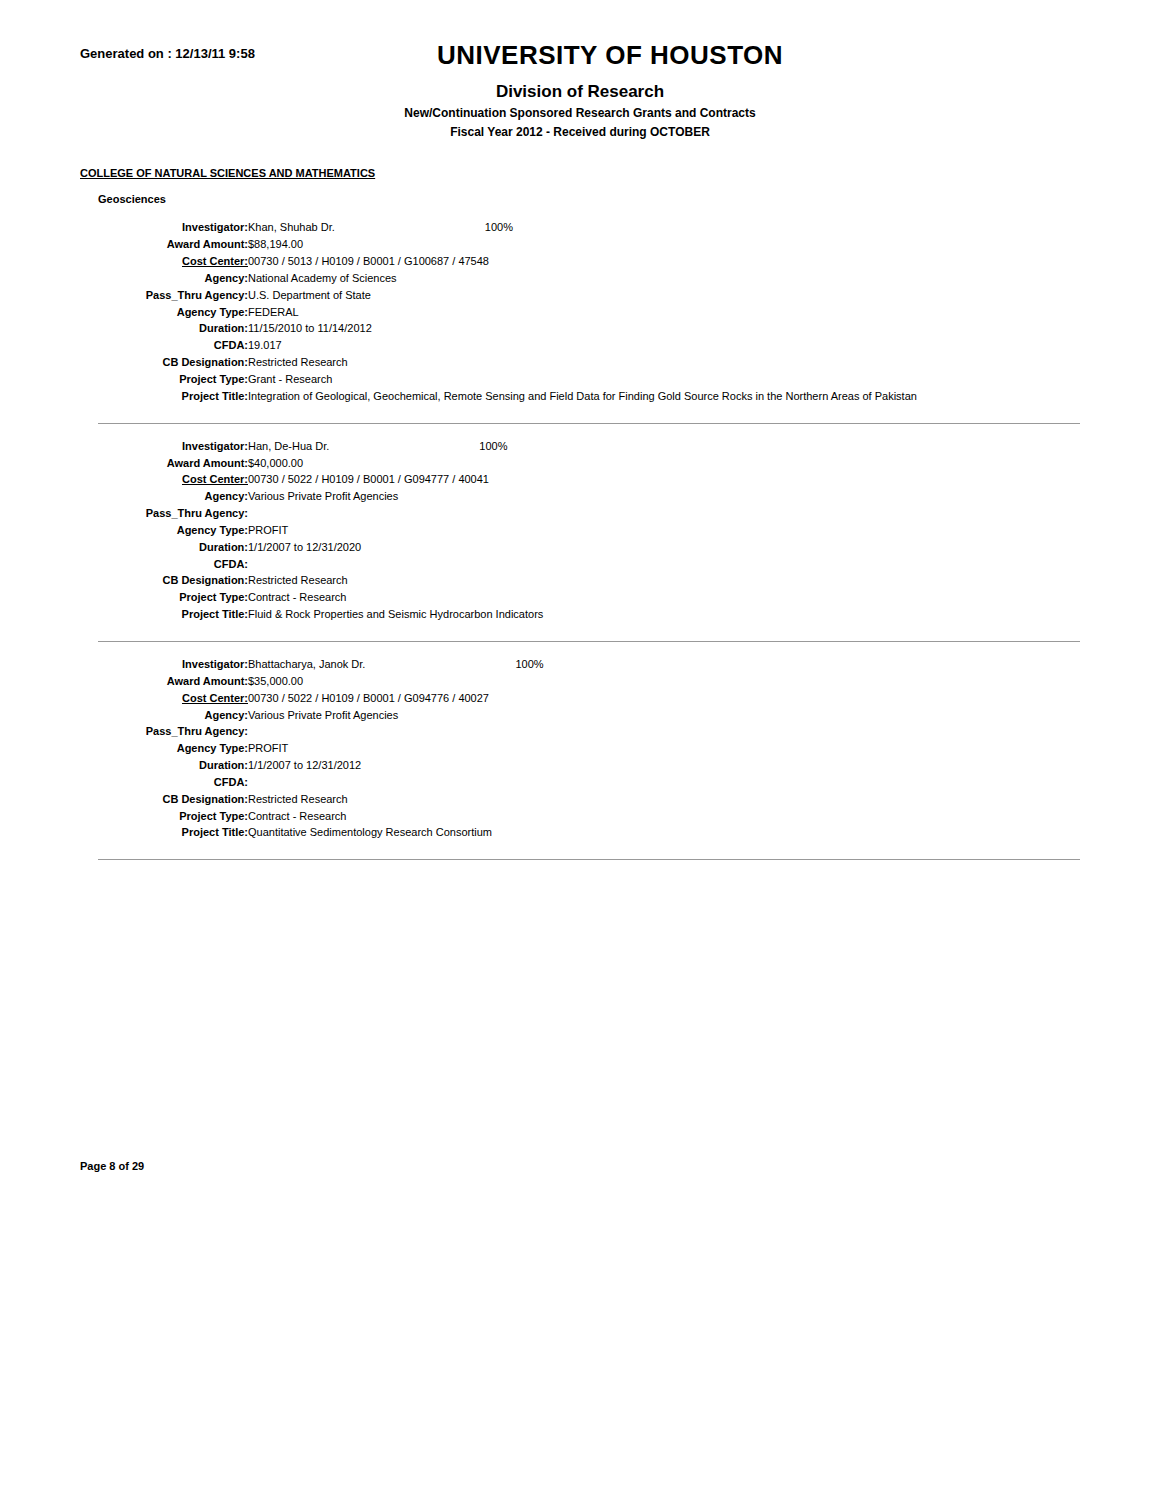Generated on : 12/13/11 9:58
UNIVERSITY OF HOUSTON
Division of Research
New/Continuation Sponsored Research Grants and Contracts
Fiscal Year 2012 - Received during OCTOBER
COLLEGE OF NATURAL SCIENCES AND MATHEMATICS
Geosciences
| Investigator: | Khan, Shuhab Dr. 100% |
| Award Amount: | $88,194.00 |
| Cost Center: | 00730 / 5013 / H0109 / B0001 / G100687 / 47548 |
| Agency: | National Academy of Sciences |
| Pass_Thru Agency: | U.S. Department of State |
| Agency Type: | FEDERAL |
| Duration: | 11/15/2010 to 11/14/2012 |
| CFDA: | 19.017 |
| CB Designation: | Restricted Research |
| Project Type: | Grant - Research |
| Project Title: | Integration of Geological, Geochemical, Remote Sensing and Field Data for Finding Gold Source Rocks in the Northern Areas of Pakistan |
| Investigator: | Han, De-Hua Dr. 100% |
| Award Amount: | $40,000.00 |
| Cost Center: | 00730 / 5022 / H0109 / B0001 / G094777 / 40041 |
| Agency: | Various Private Profit Agencies |
| Pass_Thru Agency: | |
| Agency Type: | PROFIT |
| Duration: | 1/1/2007 to 12/31/2020 |
| CFDA: | |
| CB Designation: | Restricted Research |
| Project Type: | Contract - Research |
| Project Title: | Fluid & Rock Properties and Seismic Hydrocarbon Indicators |
| Investigator: | Bhattacharya, Janok Dr. 100% |
| Award Amount: | $35,000.00 |
| Cost Center: | 00730 / 5022 / H0109 / B0001 / G094776 / 40027 |
| Agency: | Various Private Profit Agencies |
| Pass_Thru Agency: | |
| Agency Type: | PROFIT |
| Duration: | 1/1/2007 to 12/31/2012 |
| CFDA: | |
| CB Designation: | Restricted Research |
| Project Type: | Contract - Research |
| Project Title: | Quantitative Sedimentology Research Consortium |
Page 8 of 29